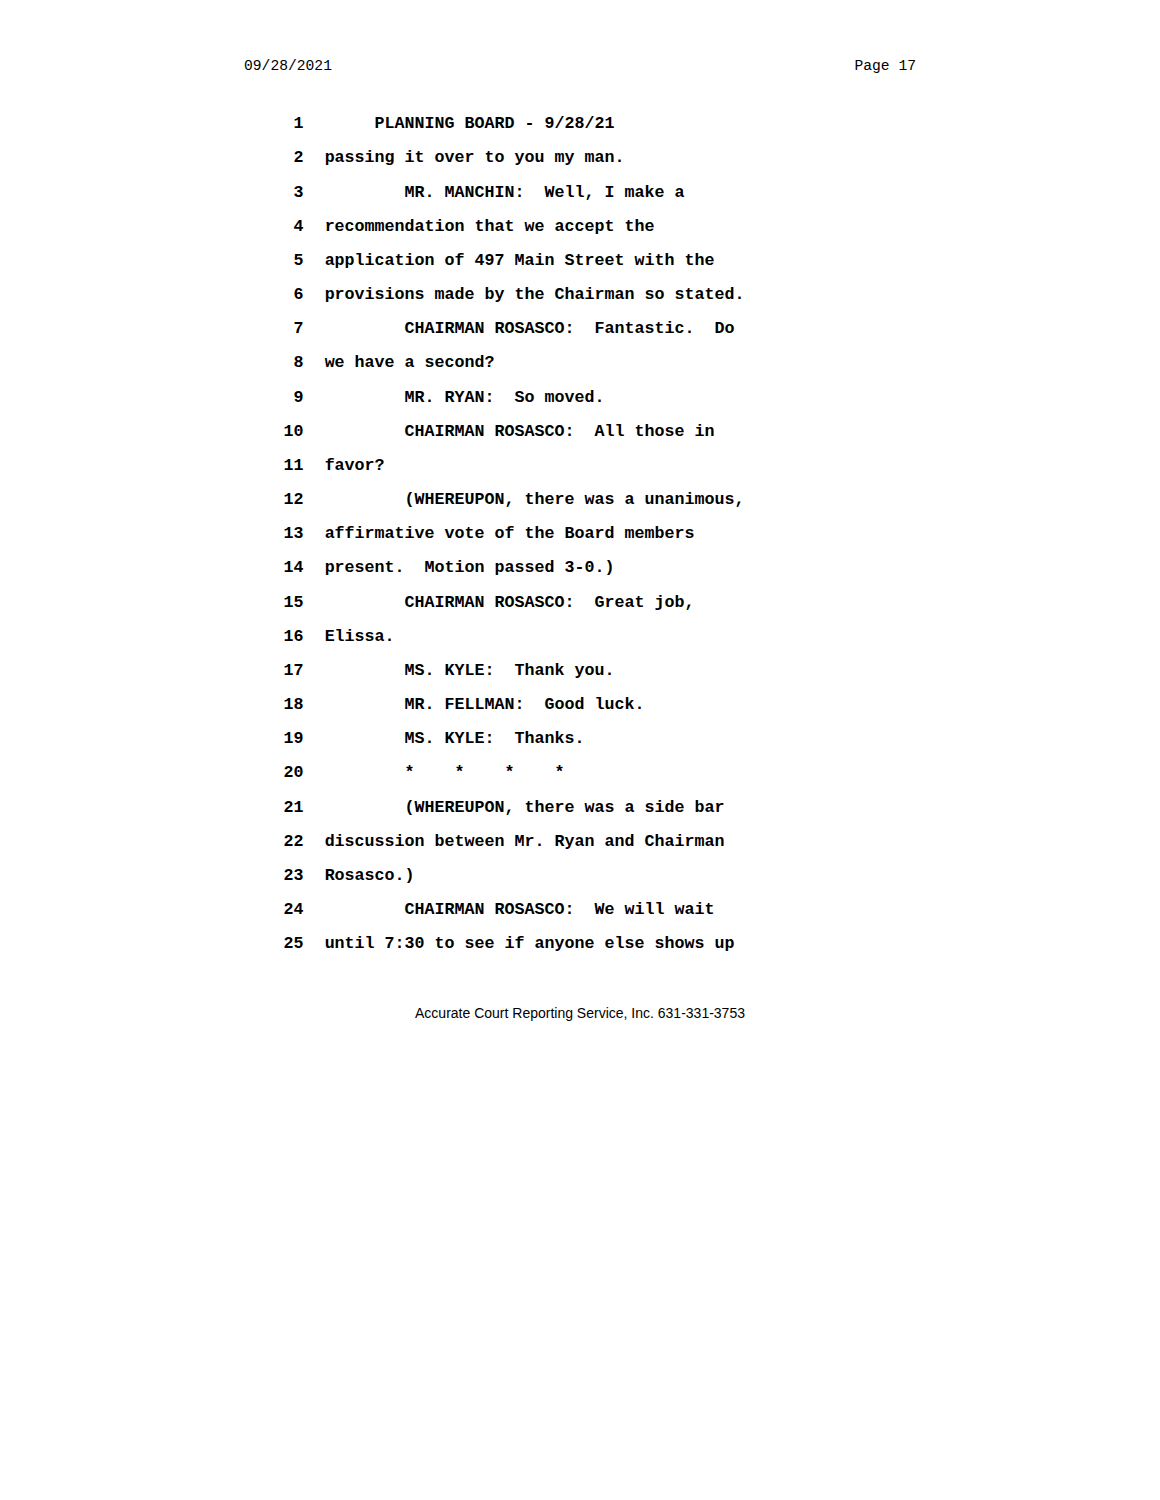09/28/2021 Page 17
1 PLANNING BOARD - 9/28/21
2 passing it over to you my man.
3 MR. MANCHIN: Well, I make a
4 recommendation that we accept the
5 application of 497 Main Street with the
6 provisions made by the Chairman so stated.
7 CHAIRMAN ROSASCO: Fantastic. Do
8 we have a second?
9 MR. RYAN: So moved.
10 CHAIRMAN ROSASCO: All those in
11 favor?
12 (WHEREUPON, there was a unanimous,
13 affirmative vote of the Board members
14 present. Motion passed 3-0.)
15 CHAIRMAN ROSASCO: Great job,
16 Elissa.
17 MS. KYLE: Thank you.
18 MR. FELLMAN: Good luck.
19 MS. KYLE: Thanks.
20 * * * *
21 (WHEREUPON, there was a side bar
22 discussion between Mr. Ryan and Chairman
23 Rosasco.)
24 CHAIRMAN ROSASCO: We will wait
25 until 7:30 to see if anyone else shows up
Accurate Court Reporting Service, Inc. 631-331-3753